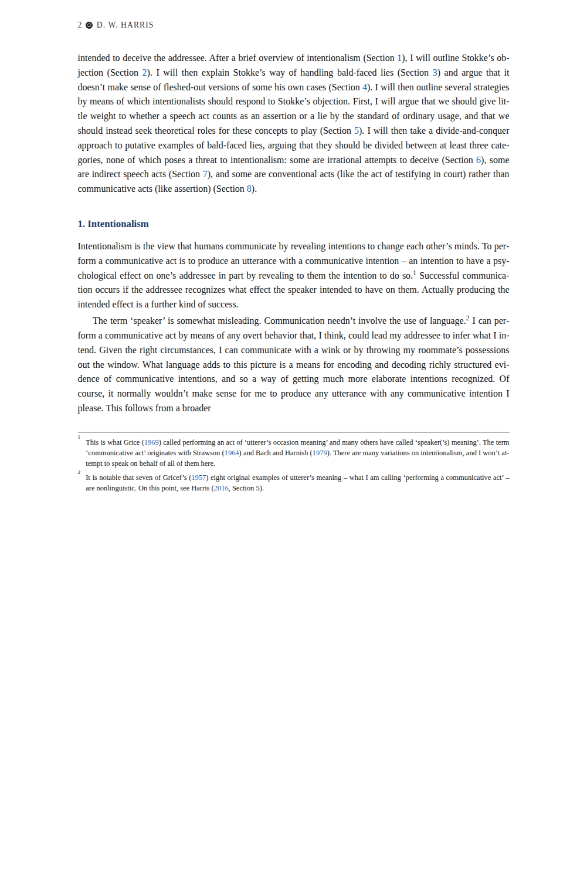2 ☺ D. W. HARRIS
intended to deceive the addressee. After a brief overview of intentionalism (Section 1), I will outline Stokke’s objection (Section 2). I will then explain Stokke’s way of handling bald-faced lies (Section 3) and argue that it doesn’t make sense of fleshed-out versions of some his own cases (Section 4). I will then outline several strategies by means of which intentionalists should respond to Stokke’s objection. First, I will argue that we should give little weight to whether a speech act counts as an assertion or a lie by the standard of ordinary usage, and that we should instead seek theoretical roles for these concepts to play (Section 5). I will then take a divide-and-conquer approach to putative examples of bald-faced lies, arguing that they should be divided between at least three categories, none of which poses a threat to intentionalism: some are irrational attempts to deceive (Section 6), some are indirect speech acts (Section 7), and some are conventional acts (like the act of testifying in court) rather than communicative acts (like assertion) (Section 8).
1. Intentionalism
Intentionalism is the view that humans communicate by revealing intentions to change each other’s minds. To perform a communicative act is to produce an utterance with a communicative intention – an intention to have a psychological effect on one’s addressee in part by revealing to them the intention to do so.1 Successful communication occurs if the addressee recognizes what effect the speaker intended to have on them. Actually producing the intended effect is a further kind of success.
The term ‘speaker’ is somewhat misleading. Communication needn’t involve the use of language.2 I can perform a communicative act by means of any overt behavior that, I think, could lead my addressee to infer what I intend. Given the right circumstances, I can communicate with a wink or by throwing my roommate’s possessions out the window. What language adds to this picture is a means for encoding and decoding richly structured evidence of communicative intentions, and so a way of getting much more elaborate intentions recognized. Of course, it normally wouldn’t make sense for me to produce any utterance with any communicative intention I please. This follows from a broader
1This is what Grice (1969) called performing an act of ‘utterer’s occasion meaning’ and many others have called ‘speaker(’s) meaning’. The term ‘communicative act’ originates with Strawson (1964) and Bach and Harnish (1979). There are many variations on intentionalism, and I won’t attempt to speak on behalf of all of them here.
2It is notable that seven of Gricef’s (1957) eight original examples of utterer’s meaning – what I am calling ‘performing a communicative act’ – are nonlinguistic. On this point, see Harris (2016, Section 5).